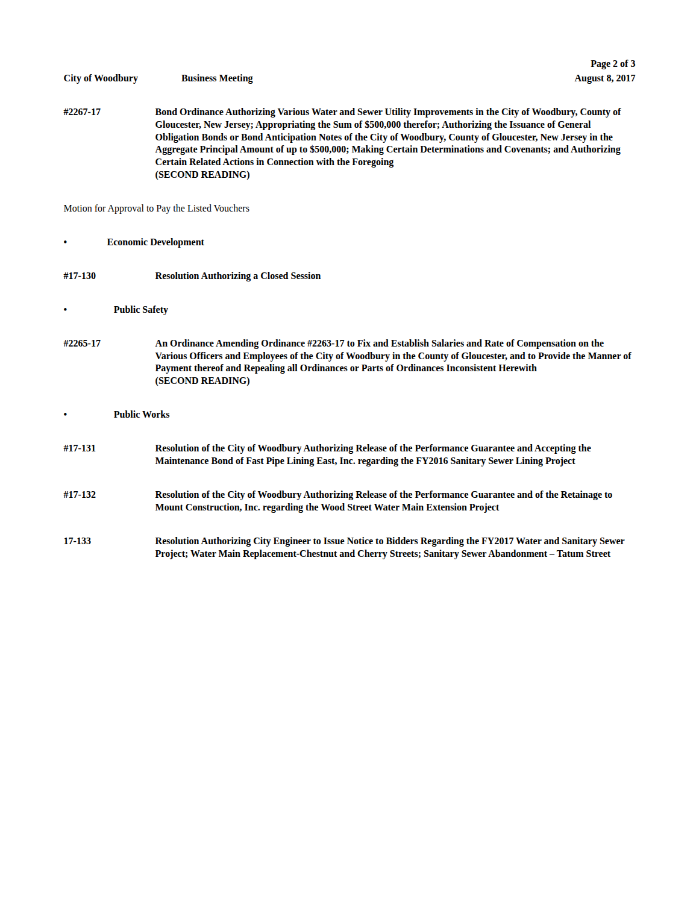Page 2 of 3
City of Woodbury Business Meeting August 8, 2017
#2267-17
Bond Ordinance Authorizing Various Water and Sewer Utility Improvements in the City of Woodbury, County of Gloucester, New Jersey; Appropriating the Sum of $500,000 therefor; Authorizing the Issuance of General Obligation Bonds or Bond Anticipation Notes of the City of Woodbury, County of Gloucester, New Jersey in the Aggregate Principal Amount of up to $500,000; Making Certain Determinations and Covenants; and Authorizing Certain Related Actions in Connection with the Foregoing (SECOND READING)
Motion for Approval to Pay the Listed Vouchers
•
Economic Development
#17-130
Resolution Authorizing a Closed Session
•
Public Safety
#2265-17
An Ordinance Amending Ordinance #2263-17 to Fix and Establish Salaries and Rate of Compensation on the Various Officers and Employees of the City of Woodbury in the County of Gloucester, and to Provide the Manner of Payment thereof and Repealing all Ordinances or Parts of Ordinances Inconsistent Herewith (SECOND READING)
•
Public Works
#17-131
Resolution of the City of Woodbury Authorizing Release of the Performance Guarantee and Accepting the Maintenance Bond of Fast Pipe Lining East, Inc. regarding the FY2016 Sanitary Sewer Lining Project
#17-132
Resolution of the City of Woodbury Authorizing Release of the Performance Guarantee and of the Retainage to Mount Construction, Inc. regarding the Wood Street Water Main Extension Project
17-133
Resolution Authorizing City Engineer to Issue Notice to Bidders Regarding the FY2017 Water and Sanitary Sewer Project; Water Main Replacement-Chestnut and Cherry Streets; Sanitary Sewer Abandonment – Tatum Street